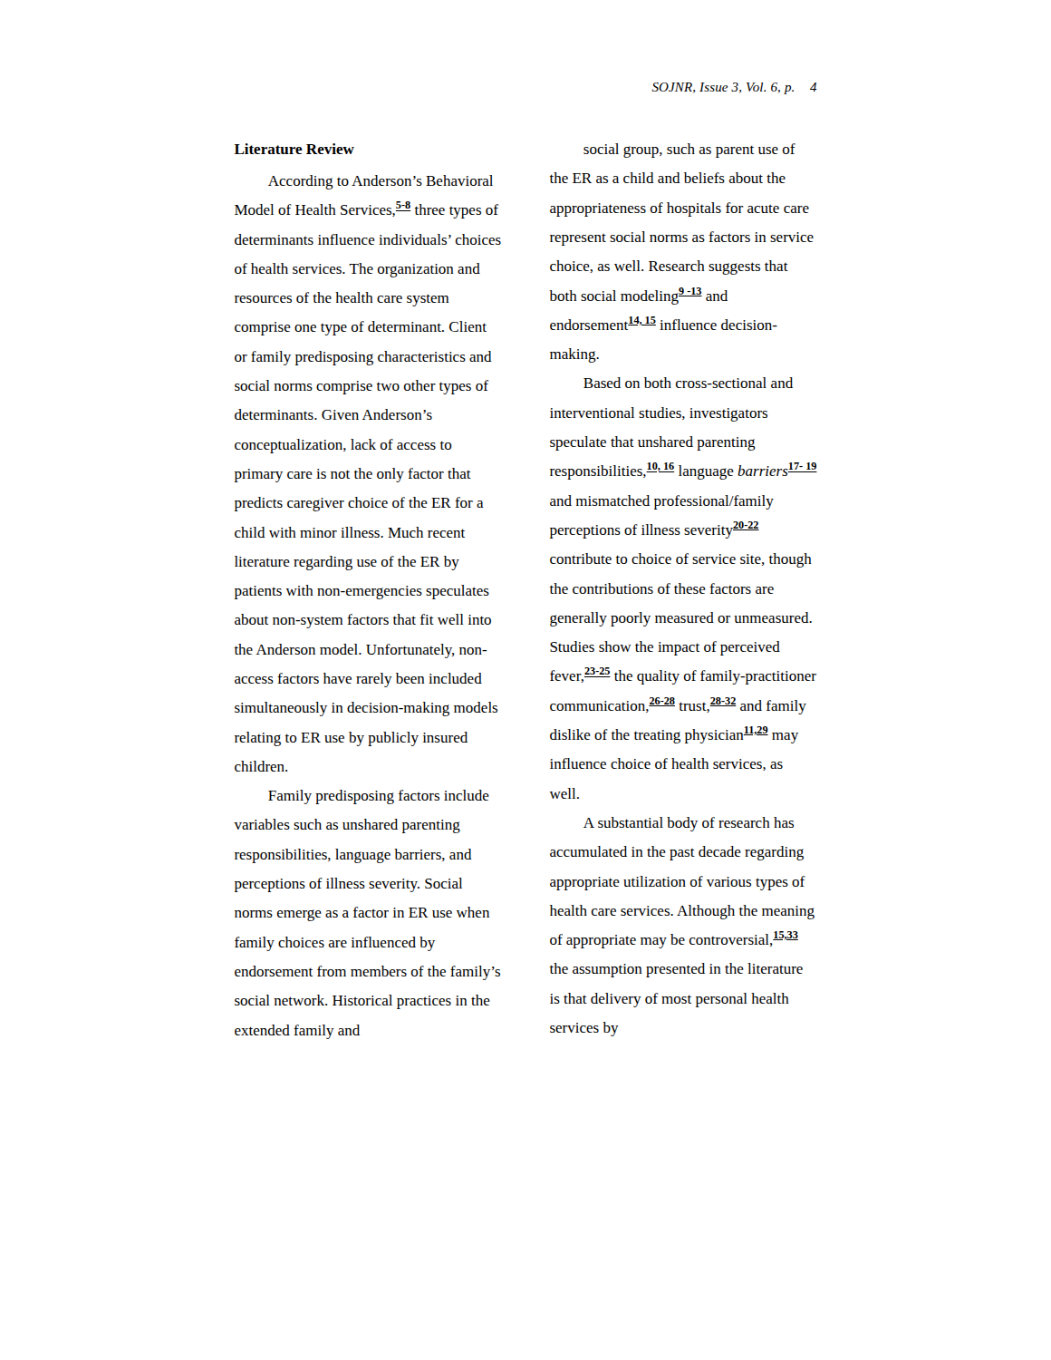SOJNR, Issue 3, Vol. 6, p.4
Literature Review
According to Anderson’s Behavioral Model of Health Services,5-8 three types of determinants influence individuals’ choices of health services. The organization and resources of the health care system comprise one type of determinant. Client or family predisposing characteristics and social norms comprise two other types of determinants. Given Anderson’s conceptualization, lack of access to primary care is not the only factor that predicts caregiver choice of the ER for a child with minor illness. Much recent literature regarding use of the ER by patients with non-emergencies speculates about non-system factors that fit well into the Anderson model. Unfortunately, non-access factors have rarely been included simultaneously in decision-making models relating to ER use by publicly insured children.
Family predisposing factors include variables such as unshared parenting responsibilities, language barriers, and perceptions of illness severity. Social norms emerge as a factor in ER use when family choices are influenced by endorsement from members of the family’s social network. Historical practices in the extended family and
social group, such as parent use of the ER as a child and beliefs about the appropriateness of hospitals for acute care represent social norms as factors in service choice, as well. Research suggests that both social modeling9 -13 and endorsement14, 15 influence decision-making.
Based on both cross-sectional and interventional studies, investigators speculate that unshared parenting responsibilities,10, 16 language barriers17- 19 and mismatched professional/family perceptions of illness severity20-22 contribute to choice of service site, though the contributions of these factors are generally poorly measured or unmeasured. Studies show the impact of perceived fever,23-25 the quality of family-practitioner communication,26-28 trust,28-32 and family dislike of the treating physician11,29 may influence choice of health services, as well.
A substantial body of research has accumulated in the past decade regarding appropriate utilization of various types of health care services. Although the meaning of appropriate may be controversial,15,33 the assumption presented in the literature is that delivery of most personal health services by